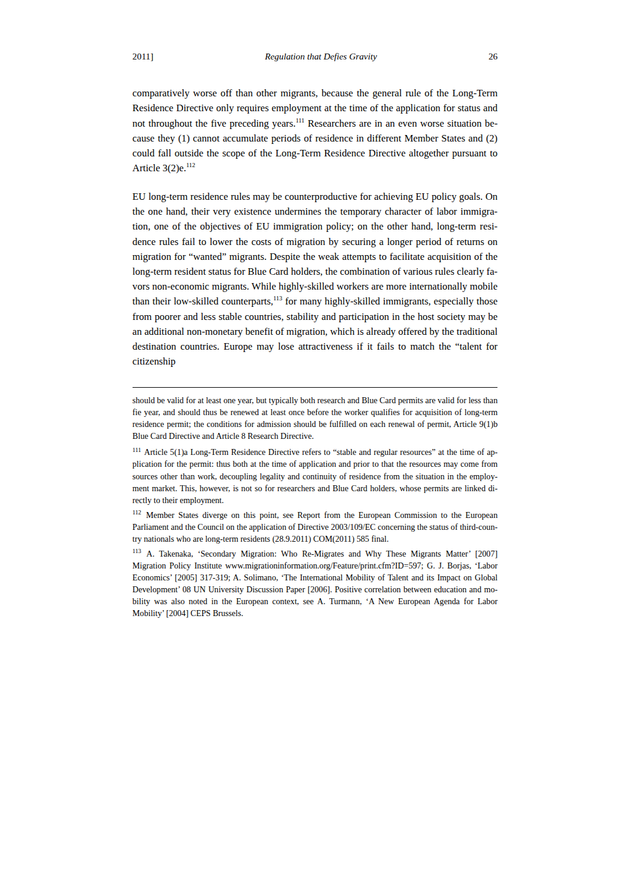2011] Regulation that Defies Gravity 26
comparatively worse off than other migrants, because the general rule of the Long-Term Residence Directive only requires employment at the time of the application for status and not throughout the five preceding years.111 Researchers are in an even worse situation because they (1) cannot accumulate periods of residence in different Member States and (2) could fall outside the scope of the Long-Term Residence Directive altogether pursuant to Article 3(2)e.112
EU long-term residence rules may be counterproductive for achieving EU policy goals. On the one hand, their very existence undermines the temporary character of labor immigration, one of the objectives of EU immigration policy; on the other hand, long-term residence rules fail to lower the costs of migration by securing a longer period of returns on migration for “wanted” migrants. Despite the weak attempts to facilitate acquisition of the long-term resident status for Blue Card holders, the combination of various rules clearly favors non-economic migrants. While highly-skilled workers are more internationally mobile than their low-skilled counterparts,113 for many highly-skilled immigrants, especially those from poorer and less stable countries, stability and participation in the host society may be an additional non-monetary benefit of migration, which is already offered by the traditional destination countries. Europe may lose attractiveness if it fails to match the “talent for citizenship
should be valid for at least one year, but typically both research and Blue Card permits are valid for less than fie year, and should thus be renewed at least once before the worker qualifies for acquisition of long-term residence permit; the conditions for admission should be fulfilled on each renewal of permit, Article 9(1)b Blue Card Directive and Article 8 Research Directive.
111 Article 5(1)a Long-Term Residence Directive refers to “stable and regular resources” at the time of application for the permit: thus both at the time of application and prior to that the resources may come from sources other than work, decoupling legality and continuity of residence from the situation in the employment market. This, however, is not so for researchers and Blue Card holders, whose permits are linked directly to their employment.
112 Member States diverge on this point, see Report from the European Commission to the European Parliament and the Council on the application of Directive 2003/109/EC concerning the status of third-country nationals who are long-term residents (28.9.2011) COM(2011) 585 final.
113 A. Takenaka, ‘Secondary Migration: Who Re-Migrates and Why These Migrants Matter’ [2007] Migration Policy Institute www.migrationinformation.org/Feature/print.cfm?ID=597; G. J. Borjas, ‘Labor Economics’ [2005] 317-319; A. Solimano, ‘The International Mobility of Talent and its Impact on Global Development’ 08 UN University Discussion Paper [2006]. Positive correlation between education and mobility was also noted in the European context, see A. Turmann, ‘A New European Agenda for Labor Mobility’ [2004] CEPS Brussels.